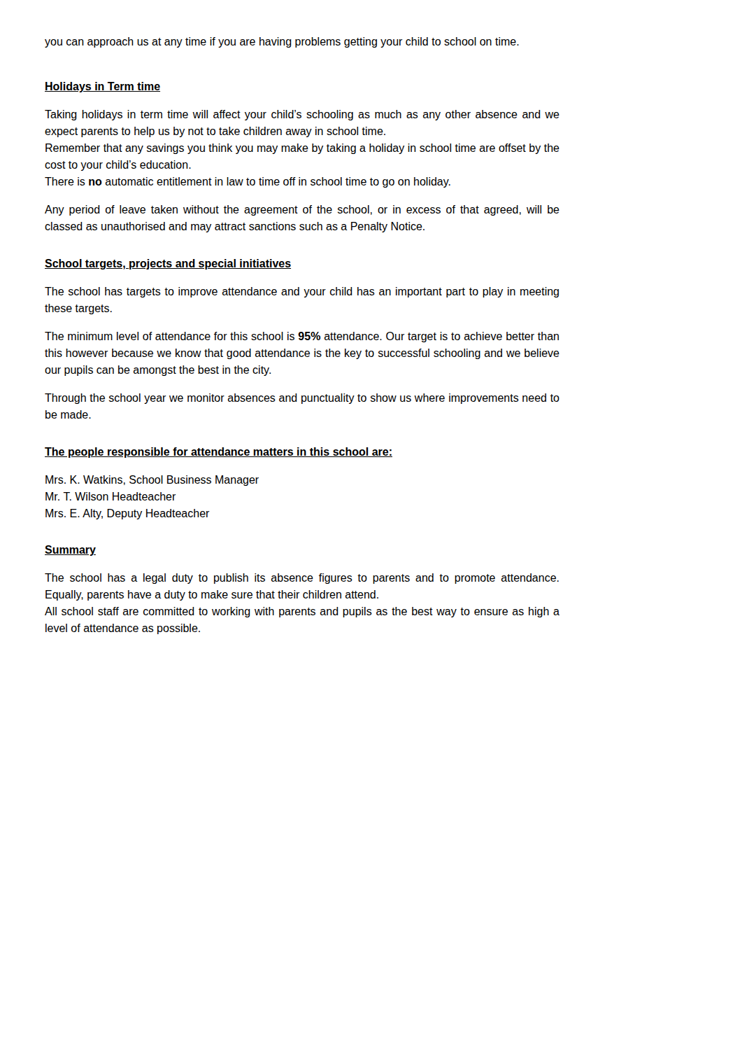you can approach us at any time if you are having problems getting your child to school on time.
Holidays in Term time
Taking holidays in term time will affect your child’s schooling as much as any other absence and we expect parents to help us by not to take children away in school time.
Remember that any savings you think you may make by taking a holiday in school time are offset by the cost to your child’s education.
There is no automatic entitlement in law to time off in school time to go on holiday.
Any period of leave taken without the agreement of the school, or in excess of that agreed, will be classed as unauthorised and may attract sanctions such as a Penalty Notice.
School targets, projects and special initiatives
The school has targets to improve attendance and your child has an important part to play in meeting these targets.
The minimum level of attendance for this school is 95% attendance. Our target is to achieve better than this however because we know that good attendance is the key to successful schooling and we believe our pupils can be amongst the best in the city.
Through the school year we monitor absences and punctuality to show us where improvements need to be made.
The people responsible for attendance matters in this school are:
Mrs. K. Watkins, School Business Manager
Mr. T. Wilson Headteacher
Mrs. E. Alty, Deputy Headteacher
Summary
The school has a legal duty to publish its absence figures to parents and to promote attendance. Equally, parents have a duty to make sure that their children attend.
All school staff are committed to working with parents and pupils as the best way to ensure as high a level of attendance as possible.